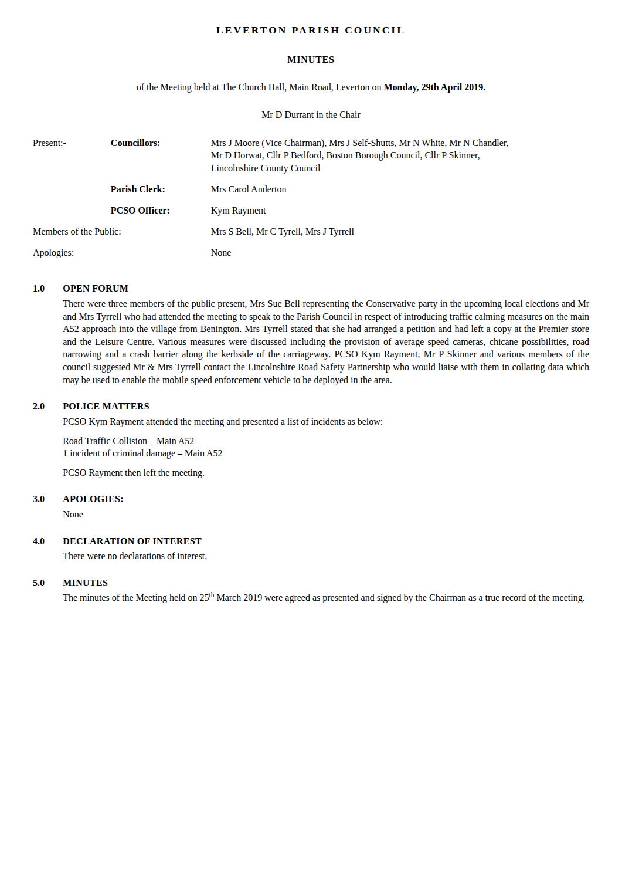LEVERTON PARISH COUNCIL
MINUTES
of the Meeting held at The Church Hall, Main Road, Leverton on Monday, 29th April 2019.
Mr D Durrant in the Chair
| Present:- | Councillors: | Mrs J Moore (Vice Chairman), Mrs J Self-Shutts, Mr N White, Mr N Chandler, Mr D Horwat, Cllr P Bedford, Boston Borough Council, Cllr P Skinner, Lincolnshire County Council |
| | Parish Clerk: | Mrs Carol Anderton |
| | PCSO Officer: | Kym Rayment |
| Members of the Public: | Mrs S Bell, Mr C Tyrell, Mrs J Tyrrell |
| Apologies: | | None |
1.0 OPEN FORUM
There were three members of the public present, Mrs Sue Bell representing the Conservative party in the upcoming local elections and Mr and Mrs Tyrrell who had attended the meeting to speak to the Parish Council in respect of introducing traffic calming measures on the main A52 approach into the village from Benington. Mrs Tyrrell stated that she had arranged a petition and had left a copy at the Premier store and the Leisure Centre. Various measures were discussed including the provision of average speed cameras, chicane possibilities, road narrowing and a crash barrier along the kerbside of the carriageway. PCSO Kym Rayment, Mr P Skinner and various members of the council suggested Mr & Mrs Tyrrell contact the Lincolnshire Road Safety Partnership who would liaise with them in collating data which may be used to enable the mobile speed enforcement vehicle to be deployed in the area.
2.0 POLICE MATTERS
PCSO Kym Rayment attended the meeting and presented a list of incidents as below:
Road Traffic Collision – Main A52
1 incident of criminal damage – Main A52
PCSO Rayment then left the meeting.
3.0 APOLOGIES:
None
4.0 DECLARATION OF INTEREST
There were no declarations of interest.
5.0 MINUTES
The minutes of the Meeting held on 25th March 2019 were agreed as presented and signed by the Chairman as a true record of the meeting.